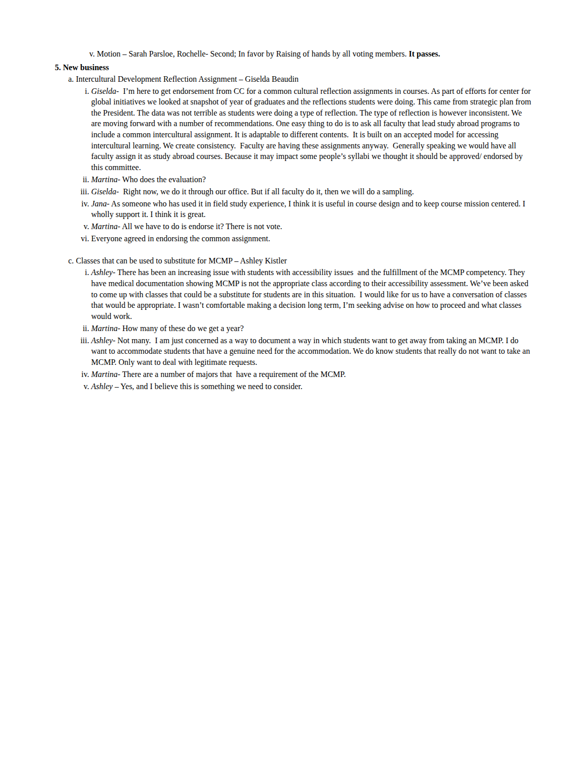Motion – Sarah Parsloe, Rochelle- Second; In favor by Raising of hands by all voting members. It passes.
New business
Intercultural Development Reflection Assignment – Giselda Beaudin
Giselda- I’m here to get endorsement from CC for a common cultural reflection assignments in courses. As part of efforts for center for global initiatives we looked at snapshot of year of graduates and the reflections students were doing. This came from strategic plan from the President. The data was not terrible as students were doing a type of reflection. The type of reflection is however inconsistent. We are moving forward with a number of recommendations. One easy thing to do is to ask all faculty that lead study abroad programs to include a common intercultural assignment. It is adaptable to different contents. It is built on an accepted model for accessing intercultural learning. We create consistency. Faculty are having these assignments anyway. Generally speaking we would have all faculty assign it as study abroad courses. Because it may impact some people’s syllabi we thought it should be approved/ endorsed by this committee.
Martina- Who does the evaluation?
Giselda- Right now, we do it through our office. But if all faculty do it, then we will do a sampling.
Jana- As someone who has used it in field study experience, I think it is useful in course design and to keep course mission centered. I wholly support it. I think it is great.
Martina- All we have to do is endorse it? There is not vote.
Everyone agreed in endorsing the common assignment.
Classes that can be used to substitute for MCMP – Ashley Kistler
Ashley- There has been an increasing issue with students with accessibility issues and the fulfillment of the MCMP competency. They have medical documentation showing MCMP is not the appropriate class according to their accessibility assessment. We’ve been asked to come up with classes that could be a substitute for students are in this situation. I would like for us to have a conversation of classes that would be appropriate. I wasn’t comfortable making a decision long term, I’m seeking advise on how to proceed and what classes would work.
Martina- How many of these do we get a year?
Ashley- Not many. I am just concerned as a way to document a way in which students want to get away from taking an MCMP. I do want to accommodate students that have a genuine need for the accommodation. We do know students that really do not want to take an MCMP. Only want to deal with legitimate requests.
Martina- There are a number of majors that have a requirement of the MCMP.
Ashley – Yes, and I believe this is something we need to consider.